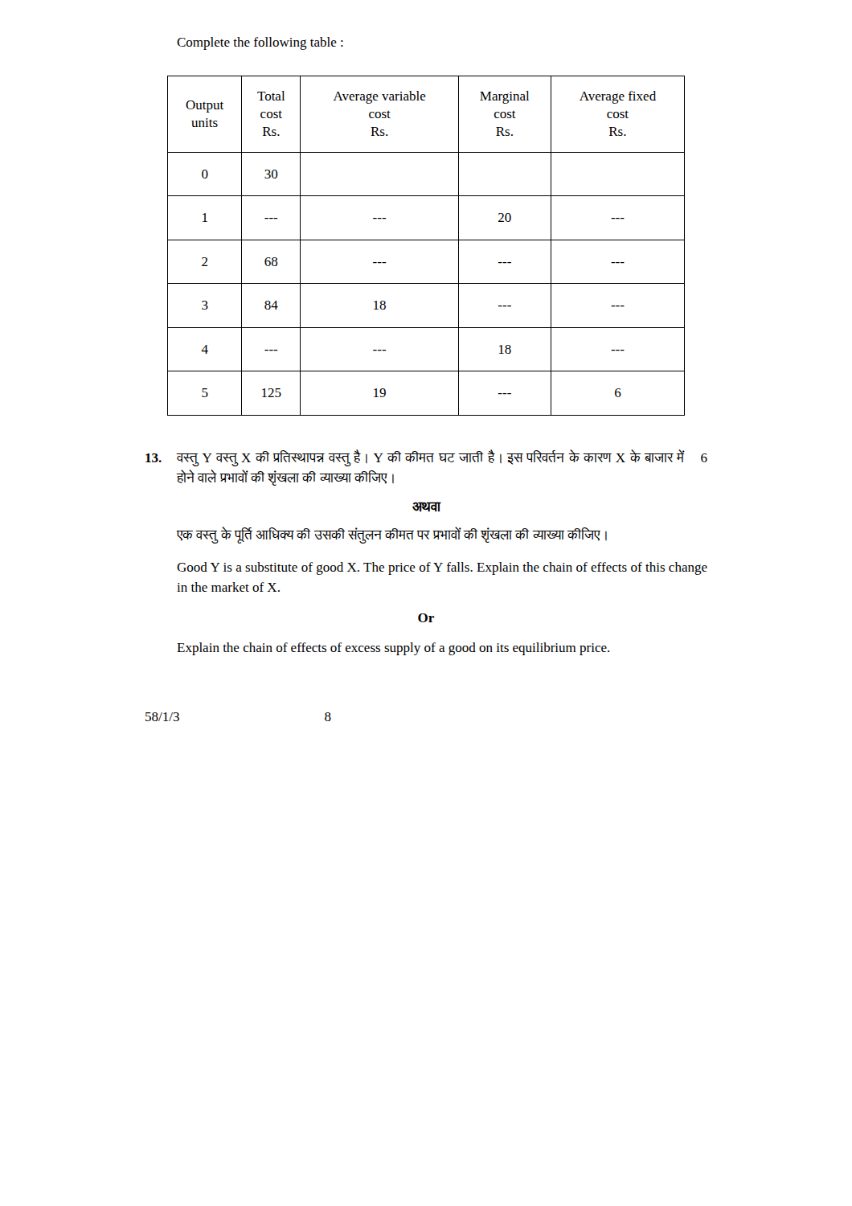Complete the following table :
| Output units | Total cost Rs. | Average variable cost Rs. | Marginal cost Rs. | Average fixed cost Rs. |
| --- | --- | --- | --- | --- |
| 0 | 30 | | | |
| 1 | --- | --- | 20 | --- |
| 2 | 68 | --- | --- | --- |
| 3 | 84 | 18 | --- | --- |
| 4 | --- | --- | 18 | --- |
| 5 | 125 | 19 | --- | 6 |
13.
6 वस्तु Y वस्तु X की प्रतिस्थापन्न वस्तु है। Y की कीमत घट जाती है। इस परिवर्तन के कारण X के बाजार में होने वाले प्रभावों की शृंखला की व्याख्या कीजिए।
अथवा
एक वस्तु के पूर्ति आधिक्य की उसकी संतुलन कीमत पर प्रभावों की शृंखला की व्याख्या कीजिए।
Good Y is a substitute of good X. The price of Y falls. Explain the chain of effects of this change in the market of X.
Or
Explain the chain of effects of excess supply of a good on its equilibrium price.
58/1/3 8